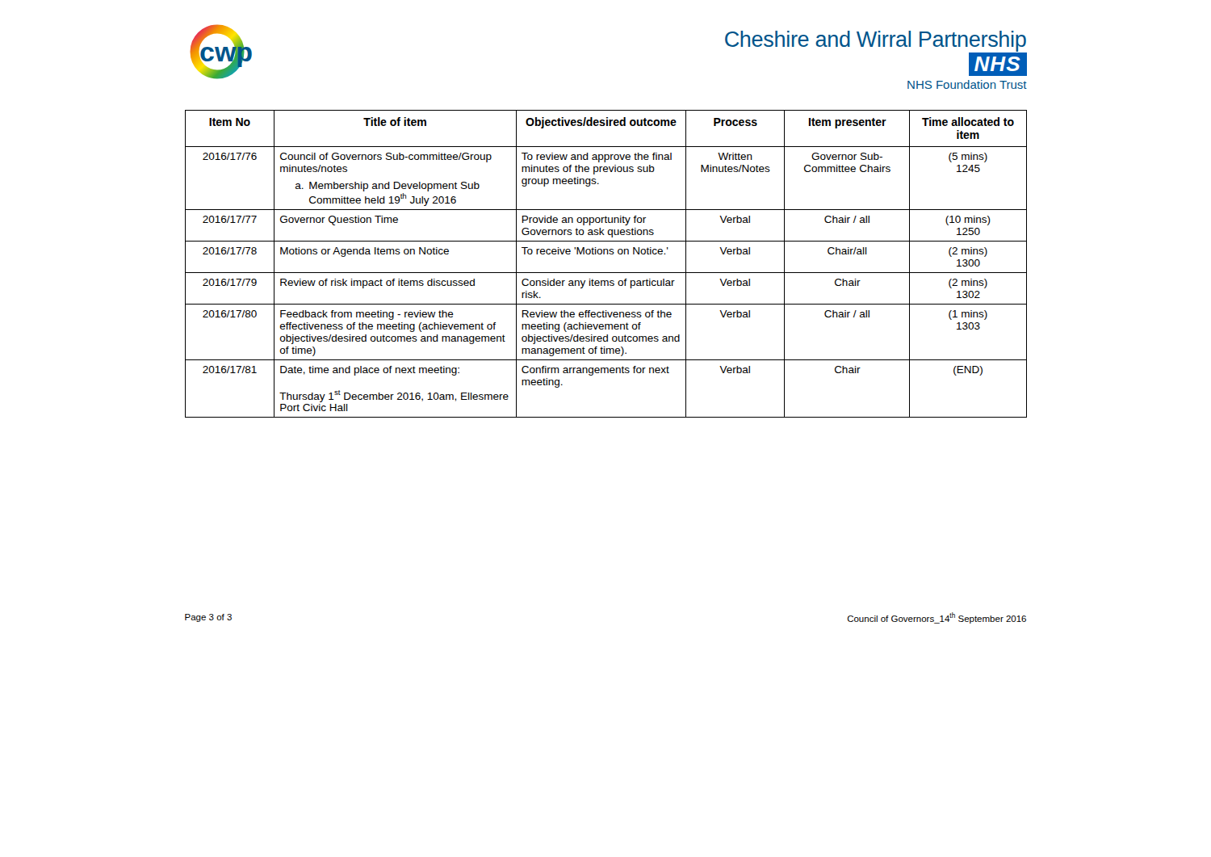cwp
Cheshire and Wirral Partnership
NHS
NHS Foundation Trust
| Item No | Title of item | Objectives/desired outcome | Process | Item presenter | Time allocated to item |
| --- | --- | --- | --- | --- | --- |
| 2016/17/76 | Council of Governors Sub-committee/Group minutes/notes Membership and Development Sub Committee held 19 th July 2016 | To review and approve the final minutes of the previous sub group meetings. | Written Minutes/Notes | Governor Sub-Committee Chairs | (5 mins) 1245 |
| 2016/17/77 | Governor Question Time | Provide an opportunity for Governors to ask questions | Verbal | Chair / all | (10 mins) 1250 |
| 2016/17/78 | Motions or Agenda Items on Notice | To receive 'Motions on Notice.' | Verbal | Chair/all | (2 mins) 1300 |
| 2016/17/79 | Review of risk impact of items discussed | Consider any items of particular risk. | Verbal | Chair | (2 mins) 1302 |
| 2016/17/80 | Feedback from meeting - review the effectiveness of the meeting (achievement of objectives/desired outcomes and management of time) | Review the effectiveness of the meeting (achievement of objectives/desired outcomes and management of time). | Verbal | Chair / all | (1 mins) 1303 |
| 2016/17/81 | Date, time and place of next meeting: Thursday 1 st December 2016, 10am, Ellesmere Port Civic Hall | Confirm arrangements for next meeting. | Verbal | Chair | (END) |
Page 3 of 3
Council of Governors_14th September 2016